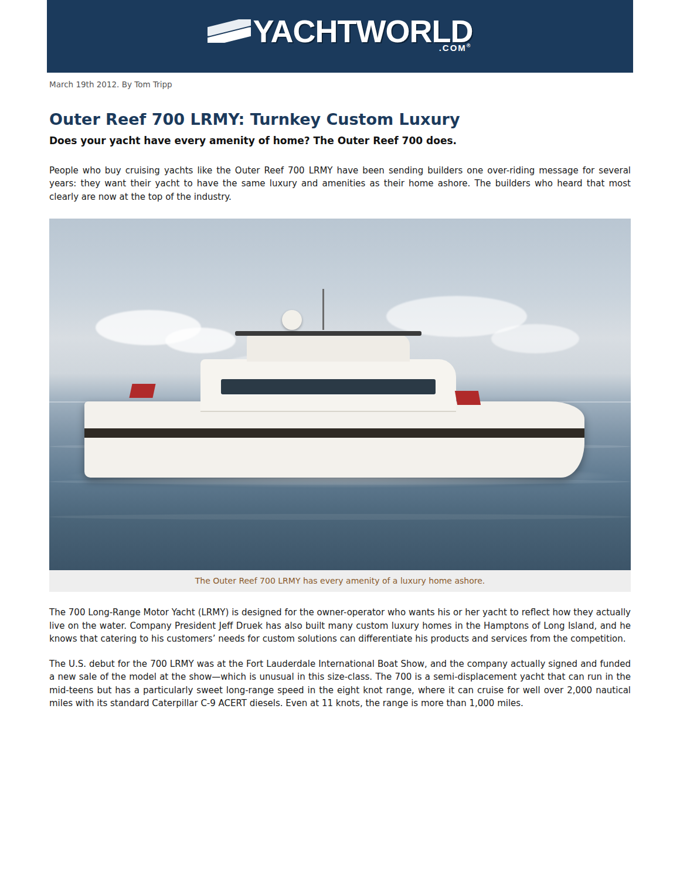YACHTWORLD .COM®
March 19th 2012. By Tom Tripp
Outer Reef 700 LRMY: Turnkey Custom Luxury
Does your yacht have every amenity of home? The Outer Reef 700 does.
People who buy cruising yachts like the Outer Reef 700 LRMY have been sending builders one over-riding message for several years: they want their yacht to have the same luxury and amenities as their home ashore. The builders who heard that most clearly are now at the top of the industry.
The Outer Reef 700 LRMY has every amenity of a luxury home ashore.
The 700 Long-Range Motor Yacht (LRMY) is designed for the owner-operator who wants his or her yacht to reflect how they actually live on the water. Company President Jeff Druek has also built many custom luxury homes in the Hamptons of Long Island, and he knows that catering to his customers’ needs for custom solutions can differentiate his products and services from the competition.
The U.S. debut for the 700 LRMY was at the Fort Lauderdale International Boat Show, and the company actually signed and funded a new sale of the model at the show—which is unusual in this size-class. The 700 is a semi-displacement yacht that can run in the mid-teens but has a particularly sweet long-range speed in the eight knot range, where it can cruise for well over 2,000 nautical miles with its standard Caterpillar C-9 ACERT diesels. Even at 11 knots, the range is more than 1,000 miles.